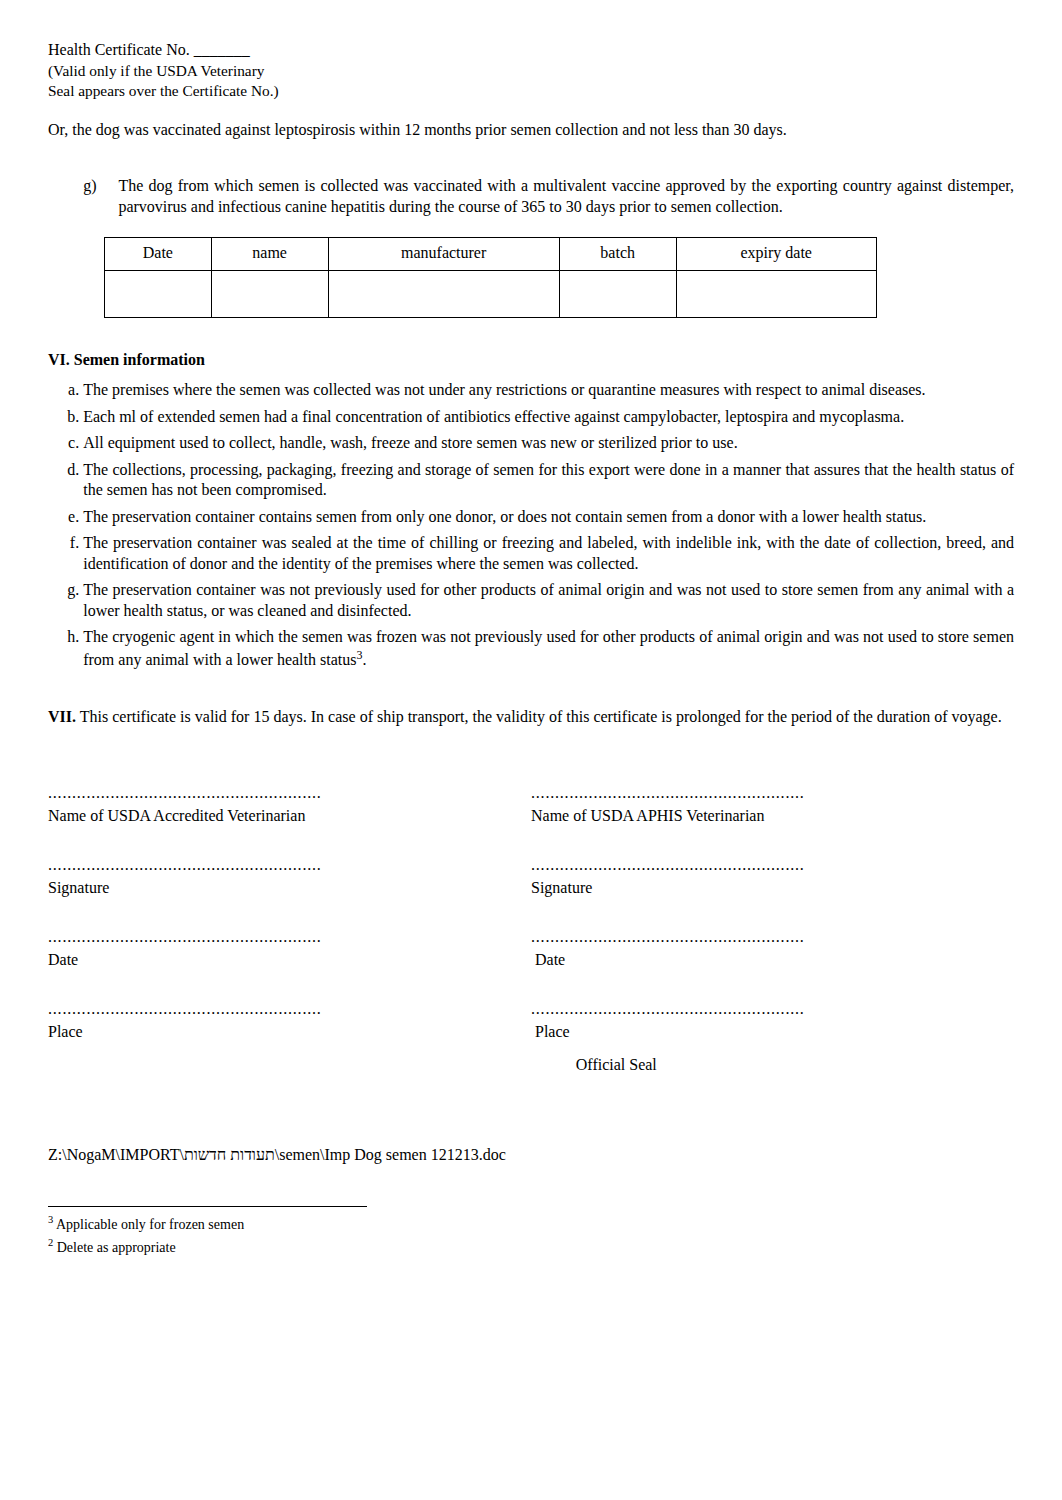Health Certificate No. _______
(Valid only if the USDA Veterinary
Seal appears over the Certificate No.)
Or, the dog was vaccinated against leptospirosis within 12 months prior semen collection and not less than 30 days.
g)
The dog from which semen is collected was vaccinated with a multivalent vaccine approved by the exporting country against distemper, parvovirus and infectious canine hepatitis during the course of 365 to 30 days prior to semen collection.
| Date | name | manufacturer | batch | expiry date |
| --- | --- | --- | --- | --- |
VI. Semen information
The premises where the semen was collected was not under any restrictions or quarantine measures with respect to animal diseases.
Each ml of extended semen had a final concentration of antibiotics effective against campylobacter, leptospira and mycoplasma.
All equipment used to collect, handle, wash, freeze and store semen was new or sterilized prior to use.
The collections, processing, packaging, freezing and storage of semen for this export were done in a manner that assures that the health status of the semen has not been compromised.
The preservation container contains semen from only one donor, or does not contain semen from a donor with a lower health status.
The preservation container was sealed at the time of chilling or freezing and labeled, with indelible ink, with the date of collection, breed, and identification of donor and the identity of the premises where the semen was collected.
The preservation container was not previously used for other products of animal origin and was not used to store semen from any animal with a lower health status, or was cleaned and disinfected.
The cryogenic agent in which the semen was frozen was not previously used for other products of animal origin and was not used to store semen from any animal with a lower health status3.
VII. This certificate is valid for 15 days. In case of ship transport, the validity of this certificate is prolonged for the period of the duration of voyage.
| ......................................................... Name of USDA Accredited Veterinarian | ......................................................... Name of USDA APHIS Veterinarian |
| ......................................................... Signature | ......................................................... Signature |
| ......................................................... Date | ......................................................... Date |
| ......................................................... Place | ......................................................... Place Official Seal |
Z:\NogaM\IMPORT\תעודות חדשות\semen\Imp Dog semen 121213.doc
3 Applicable only for frozen semen
2 Delete as appropriate